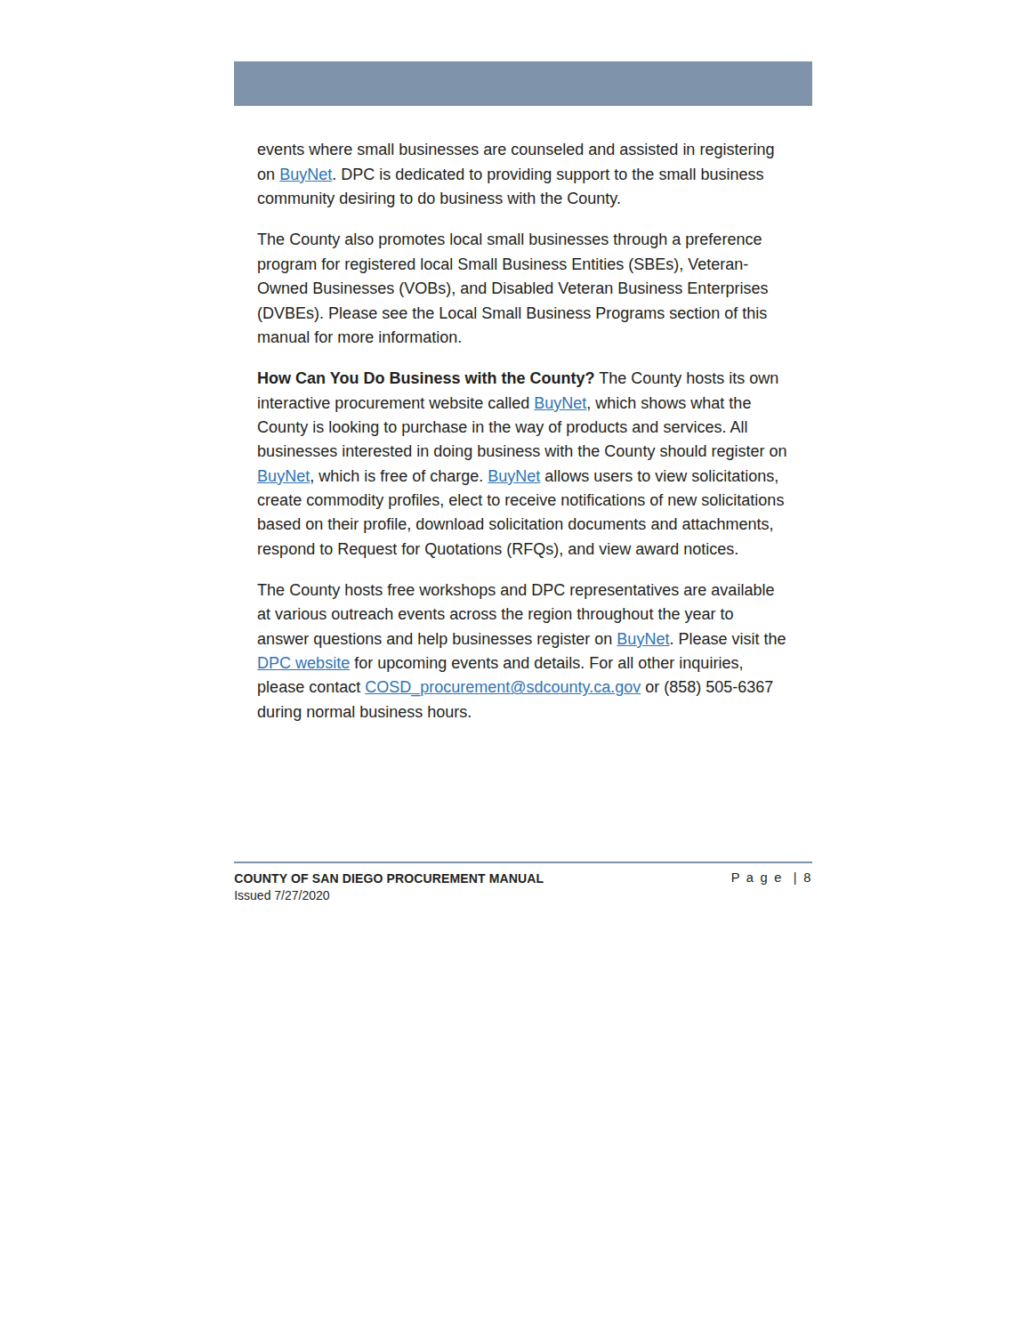events where small businesses are counseled and assisted in registering on BuyNet. DPC is dedicated to providing support to the small business community desiring to do business with the County.
The County also promotes local small businesses through a preference program for registered local Small Business Entities (SBEs), Veteran-Owned Businesses (VOBs), and Disabled Veteran Business Enterprises (DVBEs). Please see the Local Small Business Programs section of this manual for more information.
How Can You Do Business with the County? The County hosts its own interactive procurement website called BuyNet, which shows what the County is looking to purchase in the way of products and services. All businesses interested in doing business with the County should register on BuyNet, which is free of charge. BuyNet allows users to view solicitations, create commodity profiles, elect to receive notifications of new solicitations based on their profile, download solicitation documents and attachments, respond to Request for Quotations (RFQs), and view award notices.
The County hosts free workshops and DPC representatives are available at various outreach events across the region throughout the year to answer questions and help businesses register on BuyNet. Please visit the DPC website for upcoming events and details. For all other inquiries, please contact COSD_procurement@sdcounty.ca.gov or (858) 505-6367 during normal business hours.
COUNTY OF SAN DIEGO PROCUREMENT MANUAL
Issued 7/27/2020
P a g e | 8